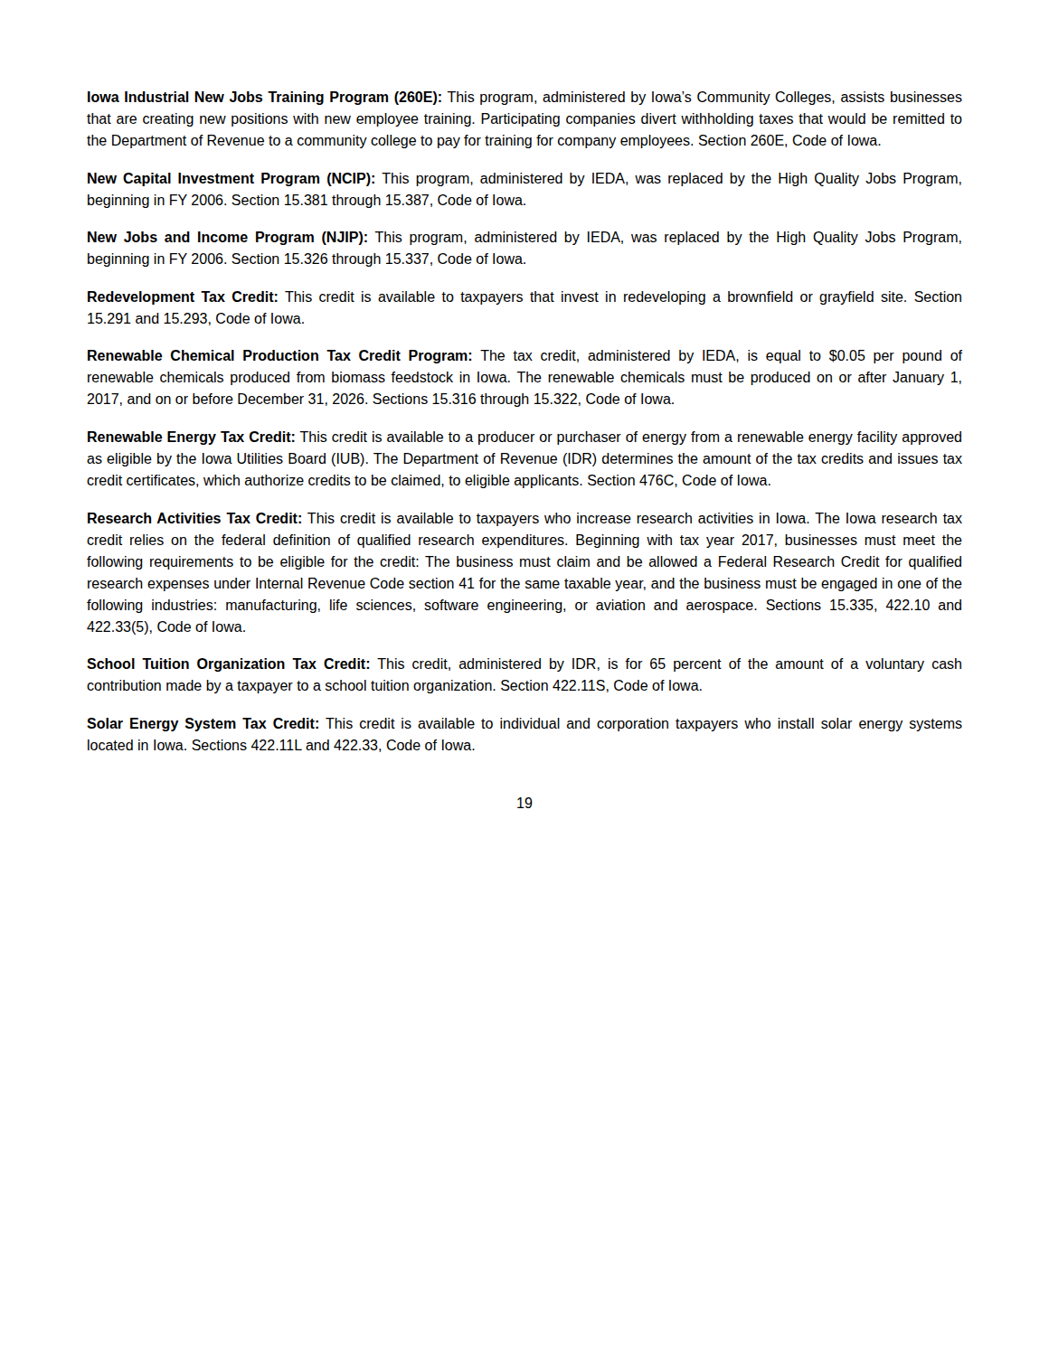Iowa Industrial New Jobs Training Program (260E): This program, administered by Iowa’s Community Colleges, assists businesses that are creating new positions with new employee training. Participating companies divert withholding taxes that would be remitted to the Department of Revenue to a community college to pay for training for company employees. Section 260E, Code of Iowa.
New Capital Investment Program (NCIP): This program, administered by IEDA, was replaced by the High Quality Jobs Program, beginning in FY 2006. Section 15.381 through 15.387, Code of Iowa.
New Jobs and Income Program (NJIP): This program, administered by IEDA, was replaced by the High Quality Jobs Program, beginning in FY 2006. Section 15.326 through 15.337, Code of Iowa.
Redevelopment Tax Credit: This credit is available to taxpayers that invest in redeveloping a brownfield or grayfield site. Section 15.291 and 15.293, Code of Iowa.
Renewable Chemical Production Tax Credit Program: The tax credit, administered by IEDA, is equal to $0.05 per pound of renewable chemicals produced from biomass feedstock in Iowa. The renewable chemicals must be produced on or after January 1, 2017, and on or before December 31, 2026. Sections 15.316 through 15.322, Code of Iowa.
Renewable Energy Tax Credit: This credit is available to a producer or purchaser of energy from a renewable energy facility approved as eligible by the Iowa Utilities Board (IUB). The Department of Revenue (IDR) determines the amount of the tax credits and issues tax credit certificates, which authorize credits to be claimed, to eligible applicants. Section 476C, Code of Iowa.
Research Activities Tax Credit: This credit is available to taxpayers who increase research activities in Iowa. The Iowa research tax credit relies on the federal definition of qualified research expenditures. Beginning with tax year 2017, businesses must meet the following requirements to be eligible for the credit: The business must claim and be allowed a Federal Research Credit for qualified research expenses under Internal Revenue Code section 41 for the same taxable year, and the business must be engaged in one of the following industries: manufacturing, life sciences, software engineering, or aviation and aerospace. Sections 15.335, 422.10 and 422.33(5), Code of Iowa.
School Tuition Organization Tax Credit: This credit, administered by IDR, is for 65 percent of the amount of a voluntary cash contribution made by a taxpayer to a school tuition organization. Section 422.11S, Code of Iowa.
Solar Energy System Tax Credit: This credit is available to individual and corporation taxpayers who install solar energy systems located in Iowa. Sections 422.11L and 422.33, Code of Iowa.
19